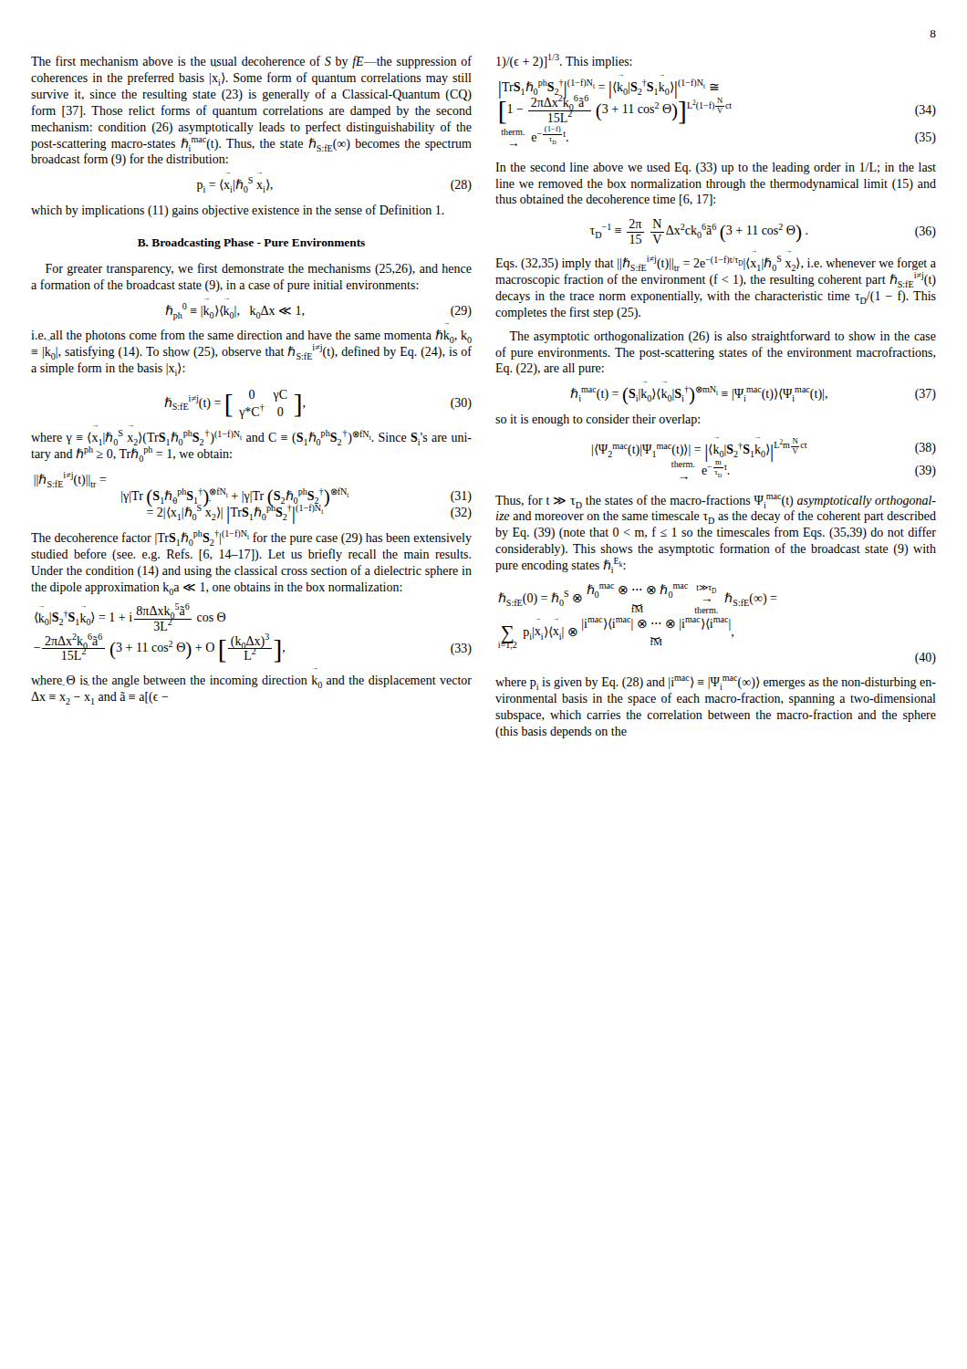8
The first mechanism above is the usual decoherence of S by fE—the suppression of coherences in the preferred basis |xi⟩. Some form of quantum correlations may still survive it, since the resulting state (23) is generally of a Classical-Quantum (CQ) form [37]. Those relict forms of quantum correlations are damped by the second mechanism: condition (26) asymptotically leads to perfect distinguishability of the post-scattering macro-states ℏimac(t). Thus, the state ℏS:fE(∞) becomes the spectrum broadcast form (9) for the distribution:
pi = ⟨xi|ℏ0S xi⟩,
(28)
which by implications (11) gains objective existence in the sense of Definition 1.
B. Broadcasting Phase - Pure Environments
For greater transparency, we first demonstrate the mechanisms (25,26), and hence a formation of the broadcast state (9), in a case of pure initial environments:
ℏph0 ≡ |k0⟩⟨k0|, k0Δx ≪ 1,
(29)
i.e. all the photons come from the same direction and have the same momenta ℏk0, k0 ≡ |k0|, satisfying (14). To show (25), observe that ℏS:fEi≠j(t), defined by Eq. (24), is of a simple form in the basis |xi⟩:
ℏS:fEi≠j(t) = [
| 0 | γC |
| γ*C † | 0 |
] ,
(30)
where γ ≡ ⟨x1|ℏ0S x2⟩(TrS1ℏ0phS2†)(1−f)Nt and C ≡ (S1ℏ0phS2†)⊗fNt. Since Si's are unitary and ℏph ≥ 0, Trℏ0ph = 1, we obtain:
||ℏS:fEi≠j(t)||tr =
|γ|Tr (S1ℏ0phS1†)⊗fNt + |γ|Tr (S2ℏ0phS2†)⊗fNt
(31)
= 2|⟨x1|ℏ0S x2⟩| |TrS1ℏ0phS2†|(1−f)Nt
(32)
The decoherence factor |TrS1ℏ0phS2†|(1−f)Nt for the pure case (29) has been extensively studied before (see. e.g. Refs. [6, 14–17]). Let us briefly recall the main results. Under the condition (14) and using the classical cross section of a dielectric sphere in the dipole approximation k0a ≪ 1, one obtains in the box normalization:
⟨k0|S2†S1k0⟩ = 1 + i8πΔxk05ã63L2 cos Θ
−2πΔx2k06ã615L2 (3 + 11 cos2 Θ) + O [(k0Δx)3 L2],
(33)
where Θ is the angle between the incoming direction k0 and the displacement vector Δx ≡ x2 − x1 and ã ≡ a[(ϵ −
1)/(ϵ + 2)]1/3. This implies:
|TrS1ℏ0phS2†|(1−f)Nt = |⟨k0|S2†S1k0⟩|(1−f)Nt ≅
[1 − 2πΔx2k06ã615L2 (3 + 11 cos2 Θ)]L2(1−f)NVct
(34)
therm.→ e−(1−f) τDt.
(35)
In the second line above we used Eq. (33) up to the leading order in 1/L; in the last line we removed the box normalization through the thermodynamical limit (15) and thus obtained the decoherence time [6, 17]:
τD−1 ≡ 2π 15 NVΔx2ck06ã6 (3 + 11 cos2 Θ) .
(36)
Eqs. (32,35) imply that ||ℏS:fEi≠j(t)||tr = 2e−(1−f)t/τD|⟨x1|ℏ0S x2⟩, i.e. whenever we forget a macroscopic fraction of the environment (f < 1), the resulting coherent part ℏS:fEi≠j(t) decays in the trace norm exponentially, with the characteristic time τD/(1 − f). This completes the first step (25).
The asymptotic orthogonalization (26) is also straightforward to show in the case of pure environments. The post-scattering states of the environment macrofractions, Eq. (22), are all pure:
ℏimac(t) = (Si|k0⟩⟨k0|Si†)⊗mNt ≡ |Ψimac(t)⟩⟨Ψimac(t)|,
(37)
so it is enough to consider their overlap:
|⟨Ψ2mac(t)|Ψ1mac(t)⟩| = |⟨k0|S2†S1k0⟩|L2mNVct
(38)
therm.→ e−mτDt.
(39)
Thus, for t ≫ τD the states of the macro-fractions Ψimac(t) asymptotically orthogonalize and moreover on the same timescale τD as the decay of the coherent part described by Eq. (39) (note that 0 < m, f ≤ 1 so the timescales from Eqs. (35,39) do not differ considerably). This shows the asymptotic formation of the broadcast state (9) with pure encoding states ℏiEk:
ℏS:fE(0) = ℏ0S ⊗ ℏ0mac ⊗ ⋅⋅⋅ ⊗ ℏ0mac⏟fM t≫τD→therm. ℏS:fE(∞) =
∑i=1,2 pi|xi⟩⟨xi| ⊗ |imac⟩⟨imac| ⊗ ⋅⋅⋅ ⊗ |imac⟩⟨imac|⏟fM,
(40)
where pi is given by Eq. (28) and |imac⟩ ≡ |Ψimac(∞)⟩ emerges as the non-disturbing environmental basis in the space of each macro-fraction, spanning a two-dimensional subspace, which carries the correlation between the macro-fraction and the sphere (this basis depends on the